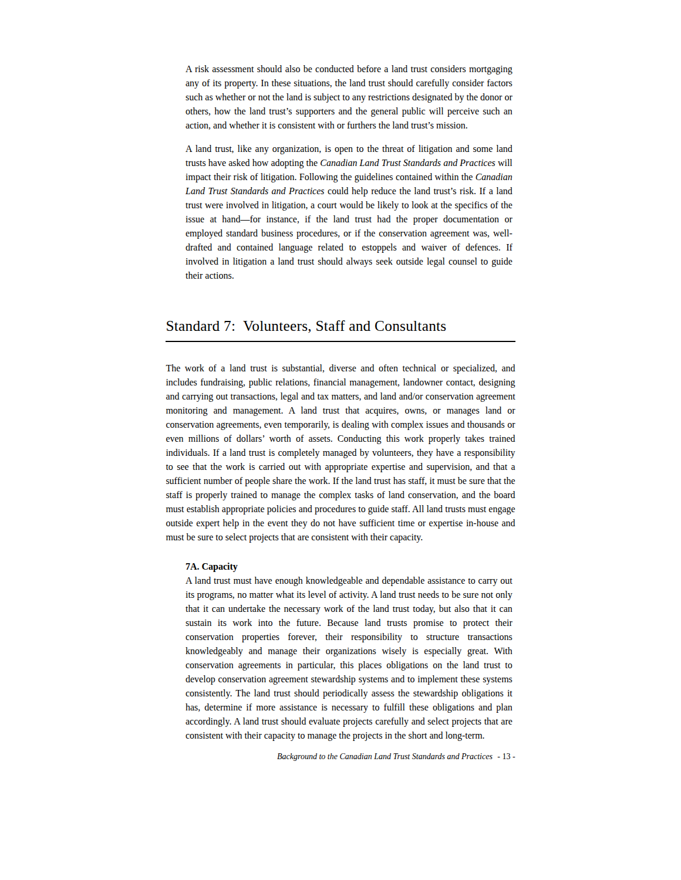A risk assessment should also be conducted before a land trust considers mortgaging any of its property. In these situations, the land trust should carefully consider factors such as whether or not the land is subject to any restrictions designated by the donor or others, how the land trust’s supporters and the general public will perceive such an action, and whether it is consistent with or furthers the land trust’s mission.
A land trust, like any organization, is open to the threat of litigation and some land trusts have asked how adopting the Canadian Land Trust Standards and Practices will impact their risk of litigation. Following the guidelines contained within the Canadian Land Trust Standards and Practices could help reduce the land trust’s risk. If a land trust were involved in litigation, a court would be likely to look at the specifics of the issue at hand—for instance, if the land trust had the proper documentation or employed standard business procedures, or if the conservation agreement was, well-drafted and contained language related to estoppels and waiver of defences. If involved in litigation a land trust should always seek outside legal counsel to guide their actions.
Standard 7: Volunteers, Staff and Consultants
The work of a land trust is substantial, diverse and often technical or specialized, and includes fundraising, public relations, financial management, landowner contact, designing and carrying out transactions, legal and tax matters, and land and/or conservation agreement monitoring and management. A land trust that acquires, owns, or manages land or conservation agreements, even temporarily, is dealing with complex issues and thousands or even millions of dollars’ worth of assets. Conducting this work properly takes trained individuals. If a land trust is completely managed by volunteers, they have a responsibility to see that the work is carried out with appropriate expertise and supervision, and that a sufficient number of people share the work. If the land trust has staff, it must be sure that the staff is properly trained to manage the complex tasks of land conservation, and the board must establish appropriate policies and procedures to guide staff. All land trusts must engage outside expert help in the event they do not have sufficient time or expertise in-house and must be sure to select projects that are consistent with their capacity.
7A. Capacity
A land trust must have enough knowledgeable and dependable assistance to carry out its programs, no matter what its level of activity. A land trust needs to be sure not only that it can undertake the necessary work of the land trust today, but also that it can sustain its work into the future. Because land trusts promise to protect their conservation properties forever, their responsibility to structure transactions knowledgeably and manage their organizations wisely is especially great. With conservation agreements in particular, this places obligations on the land trust to develop conservation agreement stewardship systems and to implement these systems consistently. The land trust should periodically assess the stewardship obligations it has, determine if more assistance is necessary to fulfill these obligations and plan accordingly. A land trust should evaluate projects carefully and select projects that are consistent with their capacity to manage the projects in the short and long-term.
Background to the Canadian Land Trust Standards and Practices- 13 -